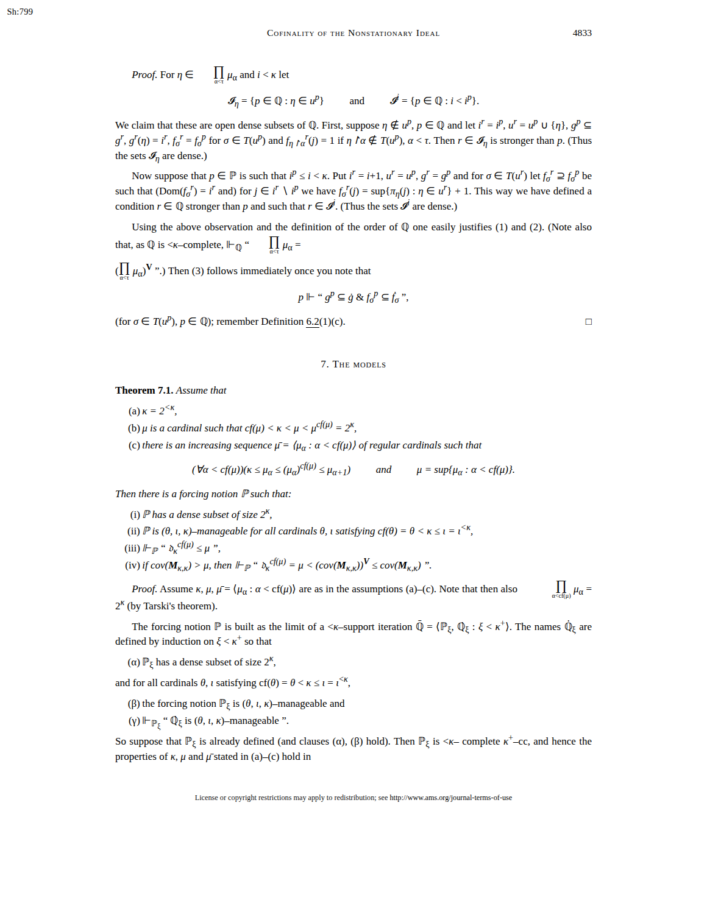Sh:799
Cofinality of the Nonstationary Ideal 4833
Proof. For η ∈ ∏α<τ μα and i < κ let
𝓘η = {p ∈ ℚ : η ∈ up} and 𝓘i = {p ∈ ℚ : i < ip}.
We claim that these are open dense subsets of ℚ. First, suppose η ∉ up, p ∈ ℚ and let ir = ip, ur = up ∪ {η}, gp ⊆ gr, gr(η) = ir, fσr = fσp for σ ∈ T(up) and fη↾αr(j) = 1 if η↾α ∉ T(up), α < τ. Then r ∈ 𝓘η is stronger than p. (Thus the sets 𝓘η are dense.)
Now suppose that p ∈ ℙ is such that ip ≤ i < κ. Put ir = i+1, ur = up, gr = gp and for σ ∈ T(ur) let fσr ⊇ fσp be such that (Dom(fσr) = ir and) for j ∈ ir ∖ ip we have fσr(j) = sup{πη(j) : η ∈ ur} + 1. This way we have defined a condition r ∈ ℚ stronger than p and such that r ∈ 𝓘i. (Thus the sets 𝓘i are dense.)
Using the above observation and the definition of the order of ℚ one easily justifies (1) and (2). (Note also that, as ℚ is <κ–complete, ⊩ℚ “ ∏α<τ μα =
(∏α<τ μα)V ”.) Then (3) follows immediately once you note that
p ⊩ “ gp ⊆ ġ & fσp ⊆ ḟσ ”,
(for σ ∈ T(up), p ∈ ℚ); remember Definition 6.2(1)(c). □
7. The models
Theorem 7.1. Assume that
(a) κ = 2<κ,
(b) μ is a cardinal such that cf(μ) < κ < μ < μcf(μ) = 2κ,
(c) there is an increasing sequence μ̄ = ⟨μα : α < cf(μ)⟩ of regular cardinals such that
(∀α < cf(μ))(κ ≤ μα ≤ (μα)cf(μ) ≤ μα+1) and μ = sup{μα : α < cf(μ)}.
Then there is a forcing notion ℙ such that:
(i) ℙ has a dense subset of size 2κ,
(ii) ℙ is (θ, ι, κ)–manageable for all cardinals θ, ι satisfying cf(θ) = θ < κ ≤ ι = ι<κ,
(iii)⊩ℙ “ 𝔡κcf(μ) ≤ μ ”,
(iv) if cov(Mκ,κ) > μ, then ⊩ℙ “ 𝔡κcf(μ) = μ < (cov(Mκ,κ))V ≤ cov(Mκ,κ) ”.
Proof. Assume κ, μ, μ̄ = ⟨μα : α < cf(μ)⟩ are as in the assumptions (a)–(c). Note that then also ∏α<cf(μ) μα = 2κ (by Tarski's theorem).
The forcing notion ℙ is built as the limit of a <κ–support iteration ℚ̄ = ⟨ℙξ, ℚ̇ξ : ξ < κ+⟩. The names ℚ̇ξ are defined by induction on ξ < κ+ so that
(α) ℙξ has a dense subset of size 2κ,
and for all cardinals θ, ι satisfying cf(θ) = θ < κ ≤ ι = ι<κ,
(β) the forcing notion ℙξ is (θ, ι, κ)–manageable and
(γ)⊩ℙξ “ ℚ̇ξ is (θ, ι, κ)–manageable ”.
So suppose that ℙξ is already defined (and clauses (α), (β) hold). Then ℙξ is <κ– complete κ+–cc, and hence the properties of κ, μ and μ̄ stated in (a)–(c) hold in
License or copyright restrictions may apply to redistribution; see http://www.ams.org/journal-terms-of-use